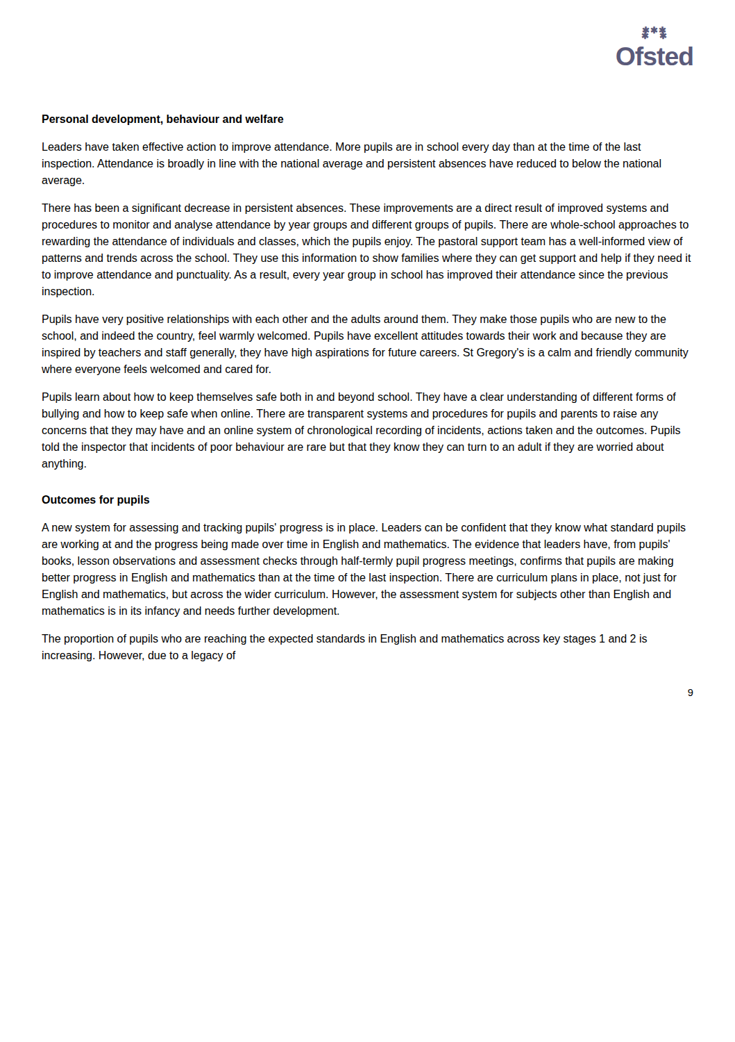✱✱✱
✱ ✱ Ofsted
Personal development, behaviour and welfare
Leaders have taken effective action to improve attendance. More pupils are in school every day than at the time of the last inspection. Attendance is broadly in line with the national average and persistent absences have reduced to below the national average.
There has been a significant decrease in persistent absences. These improvements are a direct result of improved systems and procedures to monitor and analyse attendance by year groups and different groups of pupils. There are whole-school approaches to rewarding the attendance of individuals and classes, which the pupils enjoy. The pastoral support team has a well-informed view of patterns and trends across the school. They use this information to show families where they can get support and help if they need it to improve attendance and punctuality. As a result, every year group in school has improved their attendance since the previous inspection.
Pupils have very positive relationships with each other and the adults around them. They make those pupils who are new to the school, and indeed the country, feel warmly welcomed. Pupils have excellent attitudes towards their work and because they are inspired by teachers and staff generally, they have high aspirations for future careers. St Gregory's is a calm and friendly community where everyone feels welcomed and cared for.
Pupils learn about how to keep themselves safe both in and beyond school. They have a clear understanding of different forms of bullying and how to keep safe when online. There are transparent systems and procedures for pupils and parents to raise any concerns that they may have and an online system of chronological recording of incidents, actions taken and the outcomes. Pupils told the inspector that incidents of poor behaviour are rare but that they know they can turn to an adult if they are worried about anything.
Outcomes for pupils
A new system for assessing and tracking pupils' progress is in place. Leaders can be confident that they know what standard pupils are working at and the progress being made over time in English and mathematics. The evidence that leaders have, from pupils' books, lesson observations and assessment checks through half-termly pupil progress meetings, confirms that pupils are making better progress in English and mathematics than at the time of the last inspection. There are curriculum plans in place, not just for English and mathematics, but across the wider curriculum. However, the assessment system for subjects other than English and mathematics is in its infancy and needs further development.
The proportion of pupils who are reaching the expected standards in English and mathematics across key stages 1 and 2 is increasing. However, due to a legacy of
9